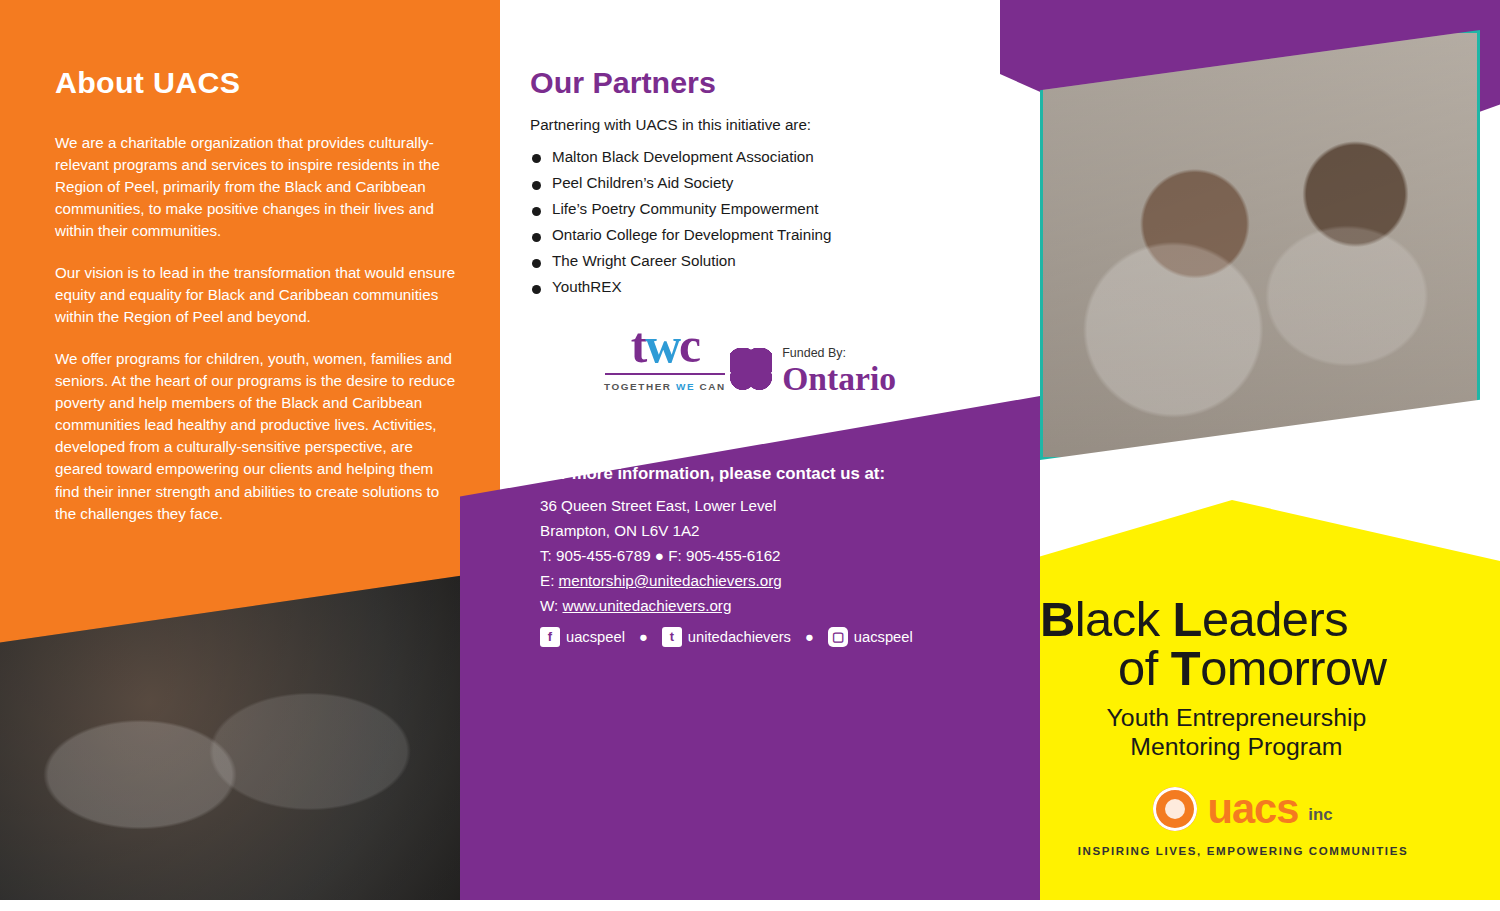About UACS
We are a charitable organization that provides culturally-relevant programs and services to inspire residents in the Region of Peel, primarily from the Black and Caribbean communities, to make positive changes in their lives and within their communities.
Our vision is to lead in the transformation that would ensure equity and equality for Black and Caribbean communities within the Region of Peel and beyond.
We offer programs for children, youth, women, families and seniors. At the heart of our programs is the desire to reduce poverty and help members of the Black and Caribbean communities lead healthy and productive lives. Activities, developed from a culturally-sensitive perspective, are geared toward empowering our clients and helping them find their inner strength and abilities to create solutions to the challenges they face.
Our Partners
Partnering with UACS in this initiative are:
Malton Black Development Association
Peel Children’s Aid Society
Life’s Poetry Community Empowerment
Ontario College for Development Training
The Wright Career Solution
YouthREX
twc
TOGETHER WE CAN
Funded By:
Ontario
For more information, please contact us at:
36 Queen Street East, Lower Level
Brampton, ON L6V 1A2
T: 905-455-6789 ● F: 905-455-6162
E: mentorship@unitedachievers.org
W: www.unitedachievers.org
fuacspeel ● tunitedachievers ● ▢uacspeel
Black Leaders of Tomorrow
Youth Entrepreneurship
Mentoring Program
uacs inc
INSPIRING LIVES, EMPOWERING COMMUNITIES